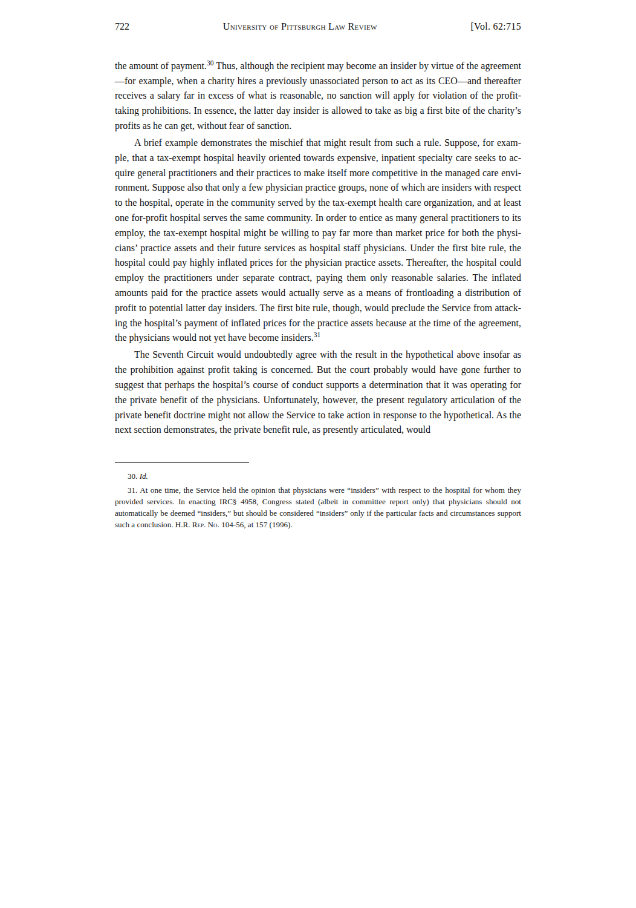722 University of Pittsburgh Law Review [Vol. 62:715
the amount of payment.30 Thus, although the recipient may become an insider by virtue of the agreement—for example, when a charity hires a previously unassociated person to act as its CEO—and thereafter receives a salary far in excess of what is reasonable, no sanction will apply for violation of the profit-taking prohibitions. In essence, the latter day insider is allowed to take as big a first bite of the charity’s profits as he can get, without fear of sanction.
A brief example demonstrates the mischief that might result from such a rule. Suppose, for example, that a tax-exempt hospital heavily oriented towards expensive, inpatient specialty care seeks to acquire general practitioners and their practices to make itself more competitive in the managed care environment. Suppose also that only a few physician practice groups, none of which are insiders with respect to the hospital, operate in the community served by the tax-exempt health care organization, and at least one for-profit hospital serves the same community. In order to entice as many general practitioners to its employ, the tax-exempt hospital might be willing to pay far more than market price for both the physicians’ practice assets and their future services as hospital staff physicians. Under the first bite rule, the hospital could pay highly inflated prices for the physician practice assets. Thereafter, the hospital could employ the practitioners under separate contract, paying them only reasonable salaries. The inflated amounts paid for the practice assets would actually serve as a means of frontloading a distribution of profit to potential latter day insiders. The first bite rule, though, would preclude the Service from attacking the hospital’s payment of inflated prices for the practice assets because at the time of the agreement, the physicians would not yet have become insiders.31
The Seventh Circuit would undoubtedly agree with the result in the hypothetical above insofar as the prohibition against profit taking is concerned. But the court probably would have gone further to suggest that perhaps the hospital’s course of conduct supports a determination that it was operating for the private benefit of the physicians. Unfortunately, however, the present regulatory articulation of the private benefit doctrine might not allow the Service to take action in response to the hypothetical. As the next section demonstrates, the private benefit rule, as presently articulated, would
Id.
At one time, the Service held the opinion that physicians were “insiders” with respect to the hospital for whom they provided services. In enacting IRC§ 4958, Congress stated (albeit in committee report only) that physicians should not automatically be deemed “insiders,” but should be considered “insiders” only if the particular facts and circumstances support such a conclusion. H.R. Rep. No. 104-56, at 157 (1996).